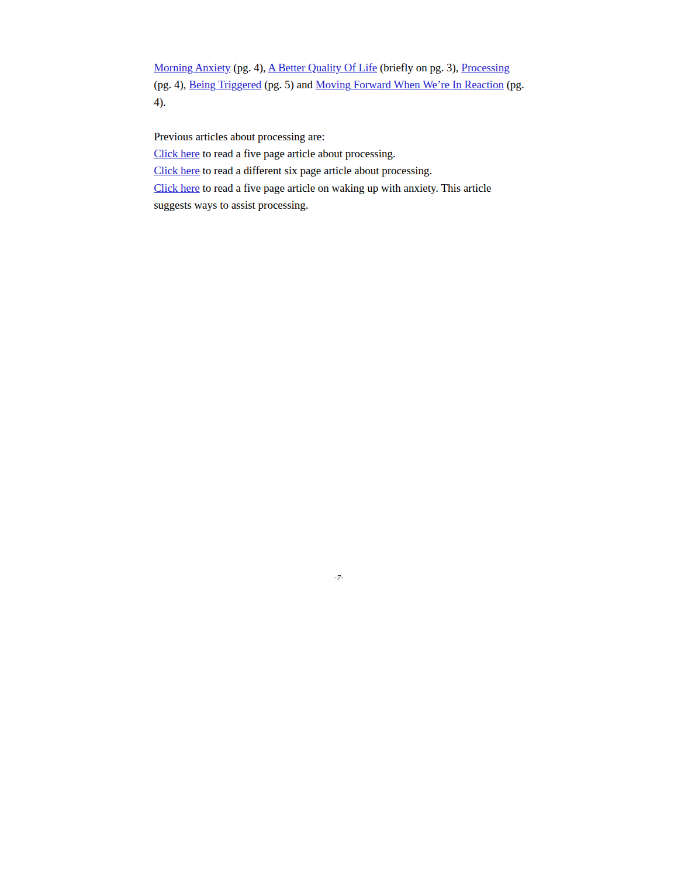Morning Anxiety (pg. 4), A Better Quality Of Life (briefly on pg. 3), Processing (pg. 4), Being Triggered (pg. 5) and Moving Forward When We’re In Reaction (pg. 4).
Previous articles about processing are:
Click here to read a five page article about processing.
Click here to read a different six page article about processing.
Click here to read a five page article on waking up with anxiety. This article suggests ways to assist processing.
-7-